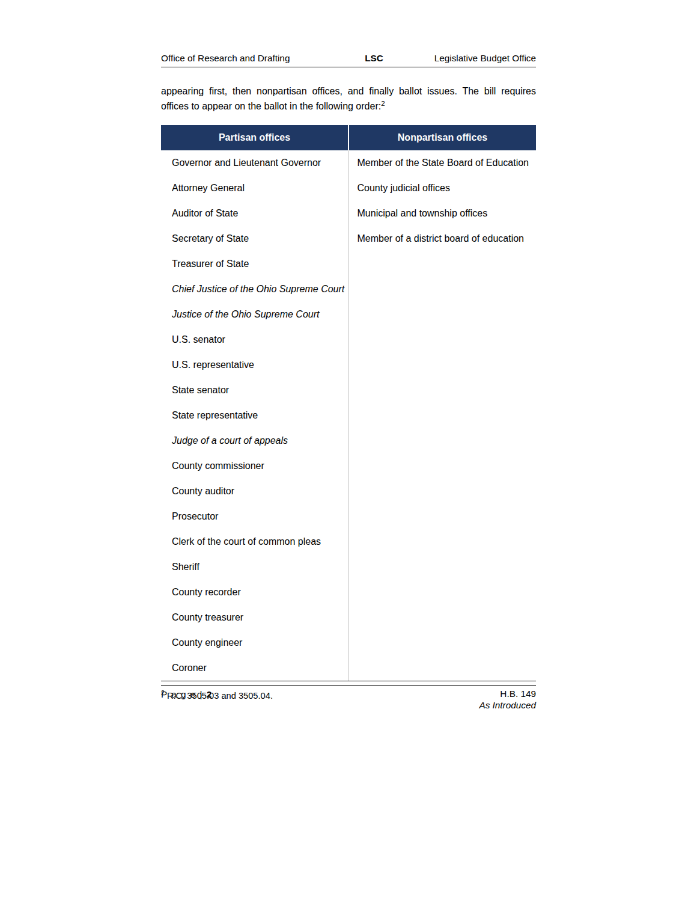Office of Research and Drafting
LSC
Legislative Budget Office
appearing first, then nonpartisan offices, and finally ballot issues. The bill requires offices to appear on the ballot in the following order:2
| Partisan offices | Nonpartisan offices |
| --- | --- |
| Governor and Lieutenant Governor | Member of the State Board of Education |
| Attorney General | County judicial offices |
| Auditor of State | Municipal and township offices |
| Secretary of State | Member of a district board of education |
| Treasurer of State | |
| Chief Justice of the Ohio Supreme Court | |
| Justice of the Ohio Supreme Court | |
| U.S. senator | |
| U.S. representative | |
| State senator | |
| State representative | |
| Judge of a court of appeals | |
| County commissioner | |
| County auditor | |
| Prosecutor | |
| Clerk of the court of common pleas | |
| Sheriff | |
| County recorder | |
| County treasurer | |
| County engineer | |
| Coroner | |
2 R.C. 3505.03 and 3505.04.
P a g e | 2
H.B. 149
As Introduced